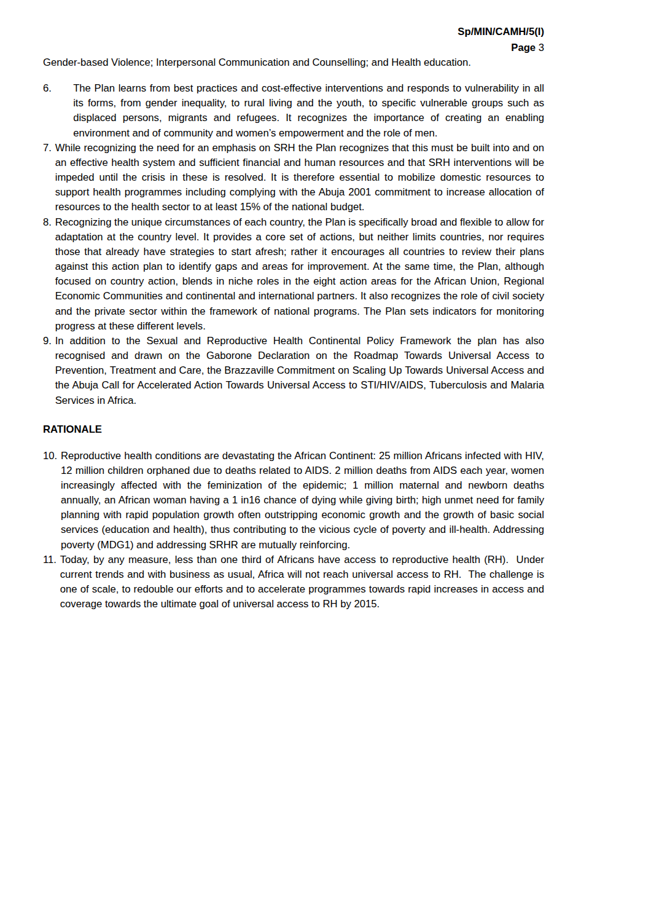Sp/MIN/CAMH/5(I) Page 3
Gender-based Violence; Interpersonal Communication and Counselling; and Health education.
6. The Plan learns from best practices and cost-effective interventions and responds to vulnerability in all its forms, from gender inequality, to rural living and the youth, to specific vulnerable groups such as displaced persons, migrants and refugees. It recognizes the importance of creating an enabling environment and of community and women’s empowerment and the role of men.
7. While recognizing the need for an emphasis on SRH the Plan recognizes that this must be built into and on an effective health system and sufficient financial and human resources and that SRH interventions will be impeded until the crisis in these is resolved. It is therefore essential to mobilize domestic resources to support health programmes including complying with the Abuja 2001 commitment to increase allocation of resources to the health sector to at least 15% of the national budget.
8. Recognizing the unique circumstances of each country, the Plan is specifically broad and flexible to allow for adaptation at the country level. It provides a core set of actions, but neither limits countries, nor requires those that already have strategies to start afresh; rather it encourages all countries to review their plans against this action plan to identify gaps and areas for improvement. At the same time, the Plan, although focused on country action, blends in niche roles in the eight action areas for the African Union, Regional Economic Communities and continental and international partners. It also recognizes the role of civil society and the private sector within the framework of national programs. The Plan sets indicators for monitoring progress at these different levels.
9. In addition to the Sexual and Reproductive Health Continental Policy Framework the plan has also recognised and drawn on the Gaborone Declaration on the Roadmap Towards Universal Access to Prevention, Treatment and Care, the Brazzaville Commitment on Scaling Up Towards Universal Access and the Abuja Call for Accelerated Action Towards Universal Access to STI/HIV/AIDS, Tuberculosis and Malaria Services in Africa.
RATIONALE
10. Reproductive health conditions are devastating the African Continent: 25 million Africans infected with HIV, 12 million children orphaned due to deaths related to AIDS. 2 million deaths from AIDS each year, women increasingly affected with the feminization of the epidemic; 1 million maternal and newborn deaths annually, an African woman having a 1 in16 chance of dying while giving birth; high unmet need for family planning with rapid population growth often outstripping economic growth and the growth of basic social services (education and health), thus contributing to the vicious cycle of poverty and ill-health. Addressing poverty (MDG1) and addressing SRHR are mutually reinforcing.
11. Today, by any measure, less than one third of Africans have access to reproductive health (RH). Under current trends and with business as usual, Africa will not reach universal access to RH. The challenge is one of scale, to redouble our efforts and to accelerate programmes towards rapid increases in access and coverage towards the ultimate goal of universal access to RH by 2015.